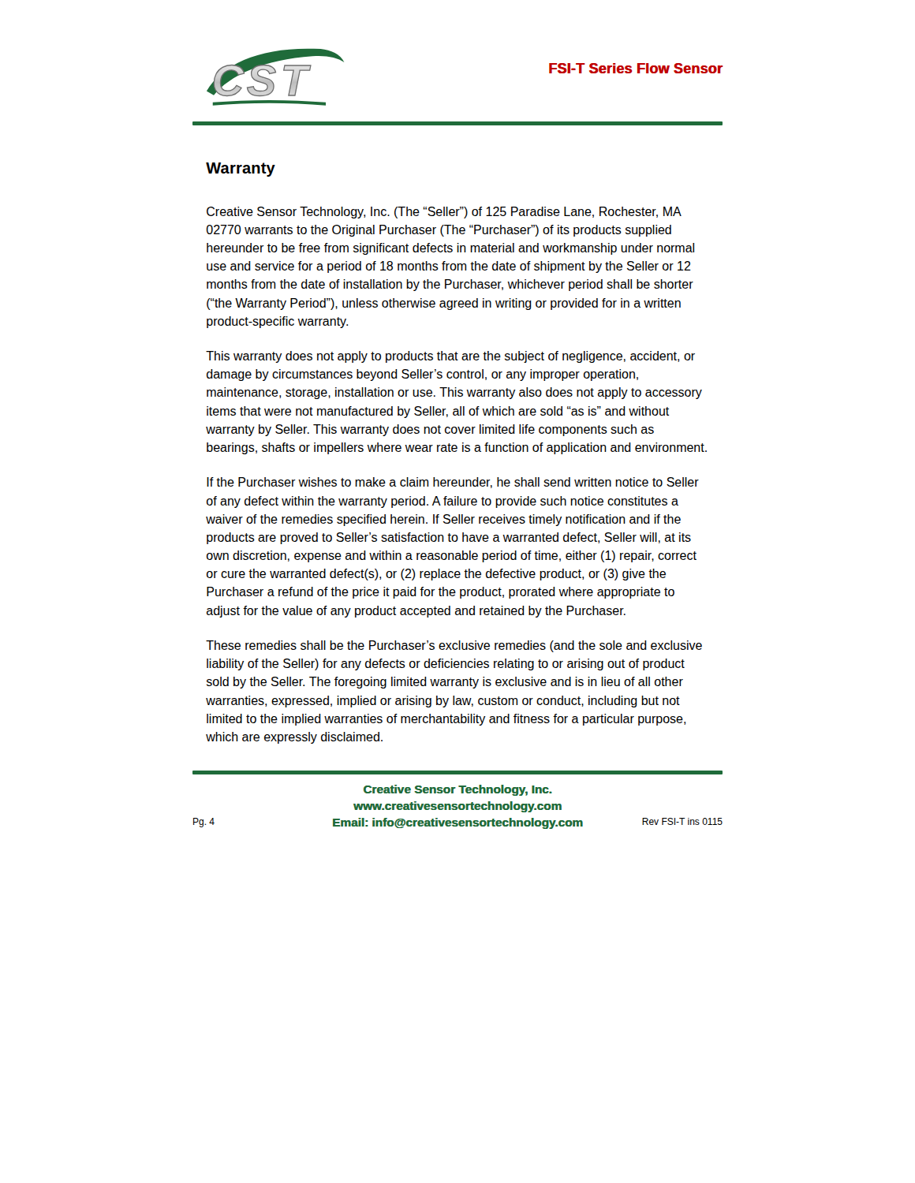C S T
FSI-T Series Flow Sensor
Warranty
Creative Sensor Technology, Inc. (The “Seller”) of 125 Paradise Lane, Rochester, MA 02770 warrants to the Original Purchaser (The “Purchaser”) of its products supplied hereunder to be free from significant defects in material and workmanship under normal use and service for a period of 18 months from the date of shipment by the Seller or 12 months from the date of installation by the Purchaser, whichever period shall be shorter (“the Warranty Period”), unless otherwise agreed in writing or provided for in a written product-specific warranty.
This warranty does not apply to products that are the subject of negligence, accident, or damage by circumstances beyond Seller’s control, or any improper operation, maintenance, storage, installation or use. This warranty also does not apply to accessory items that were not manufactured by Seller, all of which are sold “as is” and without warranty by Seller. This warranty does not cover limited life components such as bearings, shafts or impellers where wear rate is a function of application and environment.
If the Purchaser wishes to make a claim hereunder, he shall send written notice to Seller of any defect within the warranty period. A failure to provide such notice constitutes a waiver of the remedies specified herein. If Seller receives timely notification and if the products are proved to Seller’s satisfaction to have a warranted defect, Seller will, at its own discretion, expense and within a reasonable period of time, either (1) repair, correct or cure the warranted defect(s), or (2) replace the defective product, or (3) give the Purchaser a refund of the price it paid for the product, prorated where appropriate to adjust for the value of any product accepted and retained by the Purchaser.
These remedies shall be the Purchaser’s exclusive remedies (and the sole and exclusive liability of the Seller) for any defects or deficiencies relating to or arising out of product sold by the Seller. The foregoing limited warranty is exclusive and is in lieu of all other warranties, expressed, implied or arising by law, custom or conduct, including but not limited to the implied warranties of merchantability and fitness for a particular purpose, which are expressly disclaimed.
Pg. 4
Creative Sensor Technology, Inc.
www.creativesensortechnology.com
Email: info@creativesensortechnology.com
Rev FSI-T ins 0115